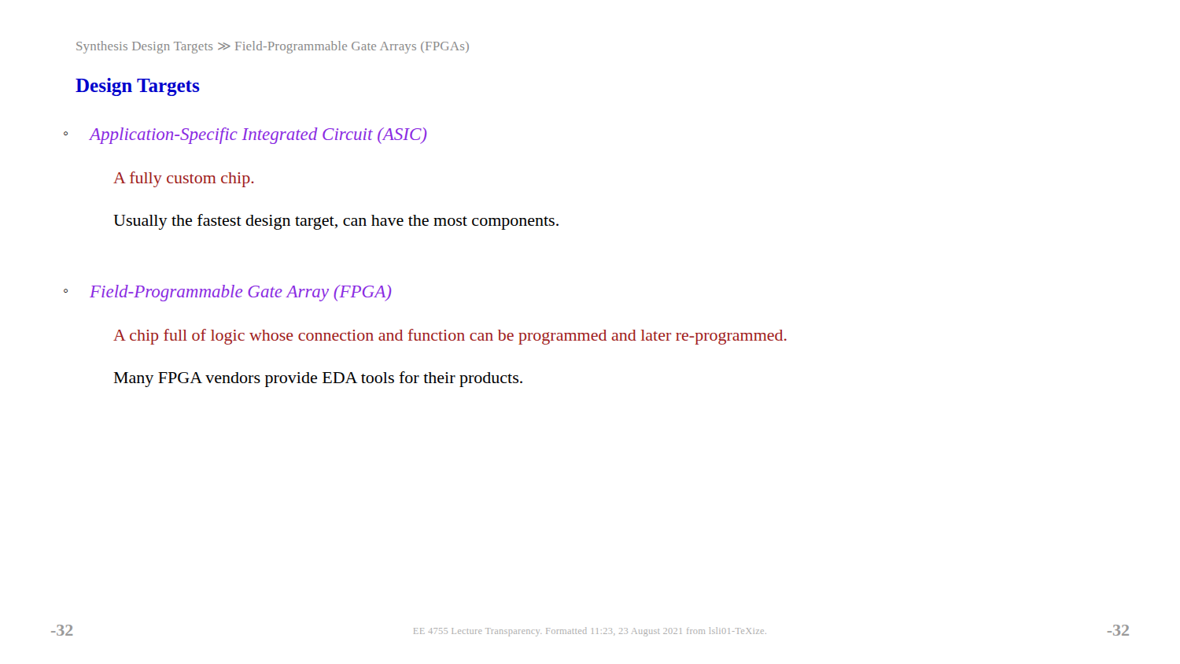Synthesis Design Targets ≫ Field-Programmable Gate Arrays (FPGAs)
Design Targets
Application-Specific Integrated Circuit (ASIC)
A fully custom chip.
Usually the fastest design target, can have the most components.
Field-Programmable Gate Array (FPGA)
A chip full of logic whose connection and function can be programmed and later re-programmed.
Many FPGA vendors provide EDA tools for their products.
-32 -32
EE 4755 Lecture Transparency. Formatted 11:23, 23 August 2021 from lsli01-TeXize.